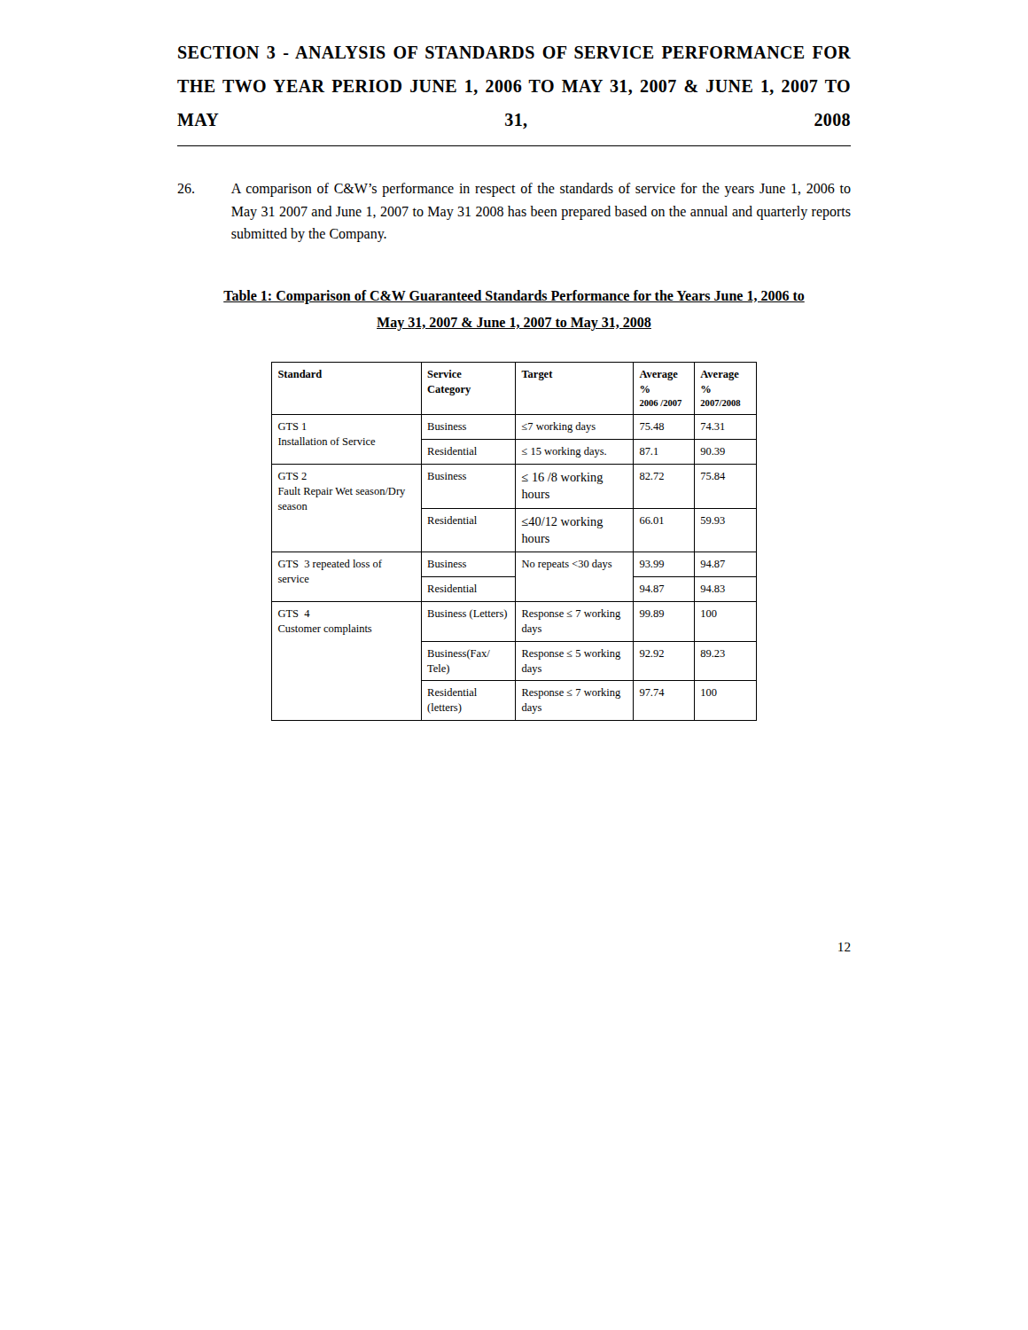SECTION 3 - ANALYSIS OF STANDARDS OF SERVICE PERFORMANCE FOR THE TWO YEAR PERIOD JUNE 1, 2006 TO MAY 31, 2007 & JUNE 1, 2007 TO MAY 31, 2008
26.
A comparison of C&W’s performance in respect of the standards of service for the years June 1, 2006 to May 31 2007 and June 1, 2007 to May 31 2008 has been prepared based on the annual and quarterly reports submitted by the Company.
Table 1: Comparison of C&W Guaranteed Standards Performance for the Years June 1, 2006 to May 31, 2007 & June 1, 2007 to May 31, 2008
| Standard | Service Category | Target | Average % 2006 /2007 | Average % 2007/2008 |
| --- | --- | --- | --- | --- |
| GTS 1 Installation of Service | Business | ≤7 working days | 75.48 | 74.31 |
| Residential | ≤ 15 working days. | 87.1 | 90.39 |
| GTS 2 Fault Repair Wet season/Dry season | Business | ≤ 16 /8 working hours | 82.72 | 75.84 |
| Residential | ≤40/12 working hours | 66.01 | 59.93 |
| GTS 3 repeated loss of service | Business | No repeats <30 days | 93.99 | 94.87 |
| Residential | 94.87 | 94.83 |
| GTS 4 Customer complaints | Business (Letters) | Response ≤ 7 working days | 99.89 | 100 |
| Business(Fax/ Tele) | Response ≤ 5 working days | 92.92 | 89.23 |
| Residential (letters) | Response ≤ 7 working days | 97.74 | 100 |
12